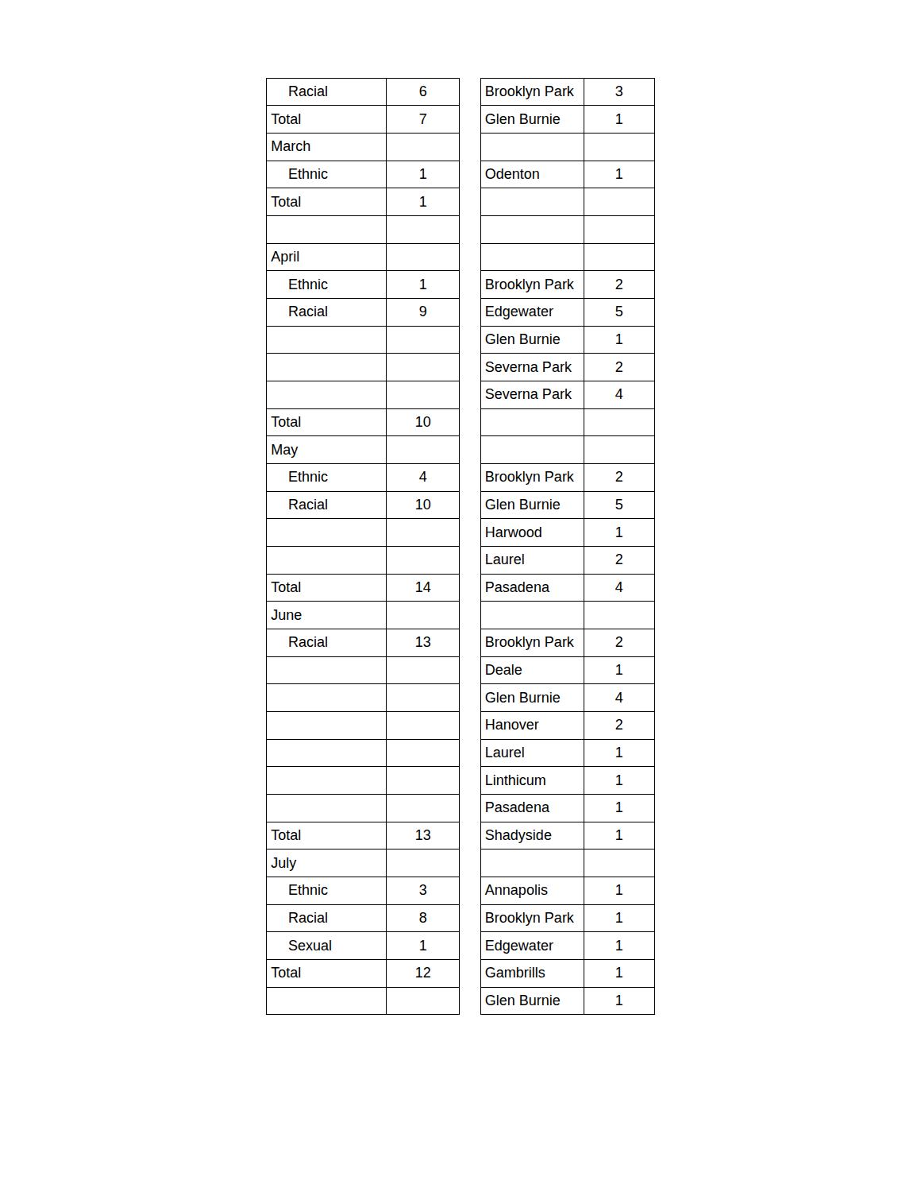| Racial | 6 | | Brooklyn Park | 3 |
| Total | 7 | | Glen Burnie | 1 |
| March | | | | |
| Ethnic | 1 | | Odenton | 1 |
| Total | 1 | | | |
| April | | | | |
| Ethnic | 1 | | Brooklyn Park | 2 |
| Racial | 9 | | Edgewater | 5 |
| | | | Glen Burnie | 1 |
| | | | Severna Park | 2 |
| | | | Severna Park | 4 |
| Total | 10 | | | |
| May | | | | |
| Ethnic | 4 | | Brooklyn Park | 2 |
| Racial | 10 | | Glen Burnie | 5 |
| | | | Harwood | 1 |
| | | | Laurel | 2 |
| Total | 14 | | Pasadena | 4 |
| June | | | | |
| Racial | 13 | | Brooklyn Park | 2 |
| | | | Deale | 1 |
| | | | Glen Burnie | 4 |
| | | | Hanover | 2 |
| | | | Laurel | 1 |
| | | | Linthicum | 1 |
| | | | Pasadena | 1 |
| Total | 13 | | Shadyside | 1 |
| July | | | | |
| Ethnic | 3 | | Annapolis | 1 |
| Racial | 8 | | Brooklyn Park | 1 |
| Sexual | 1 | | Edgewater | 1 |
| Total | 12 | | Gambrills | 1 |
| | | | Glen Burnie | 1 |